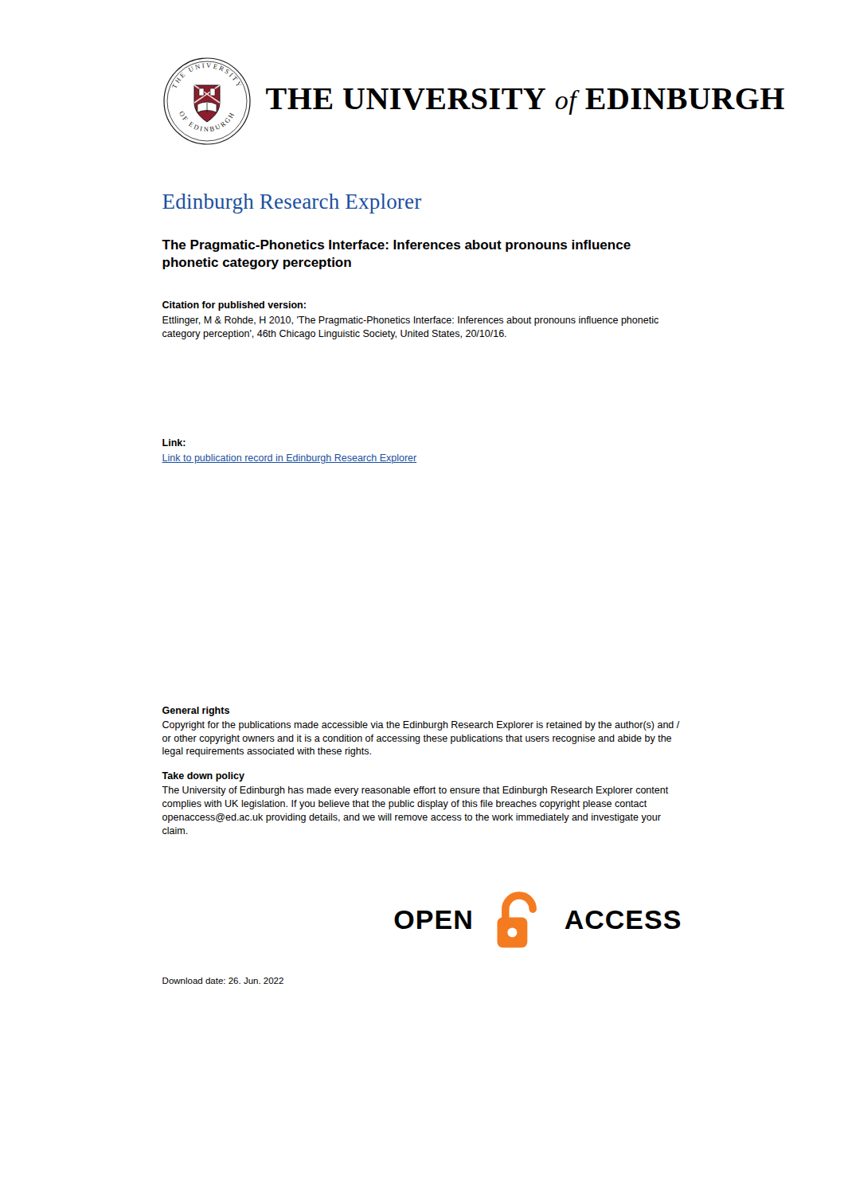THE UNIVERSITY OF EDINBURGH
THE UNIVERSITY of EDINBURGH
Edinburgh Research Explorer
The Pragmatic-Phonetics Interface: Inferences about pronouns influence phonetic category perception
Citation for published version:
Ettlinger, M & Rohde, H 2010, 'The Pragmatic-Phonetics Interface: Inferences about pronouns influence phonetic category perception', 46th Chicago Linguistic Society, United States, 20/10/16.
Link:
Link to publication record in Edinburgh Research Explorer
General rights
Copyright for the publications made accessible via the Edinburgh Research Explorer is retained by the author(s) and / or other copyright owners and it is a condition of accessing these publications that users recognise and abide by the legal requirements associated with these rights.
Take down policy
The University of Edinburgh has made every reasonable effort to ensure that Edinburgh Research Explorer content complies with UK legislation. If you believe that the public display of this file breaches copyright please contact openaccess@ed.ac.uk providing details, and we will remove access to the work immediately and investigate your claim.
OPEN ACCESS
Download date: 26. Jun. 2022